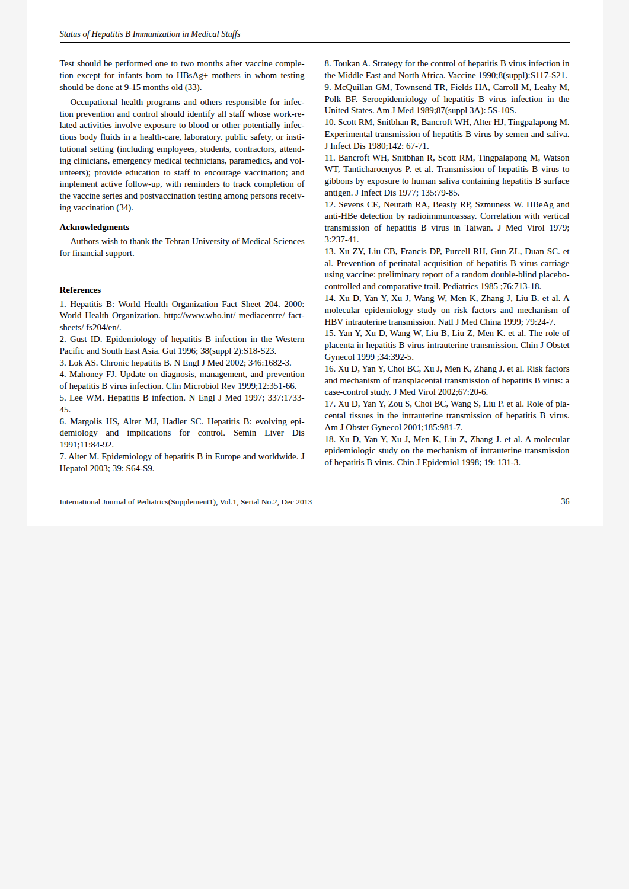Status of Hepatitis B Immunization in Medical Stuffs
Test should be performed one to two months after vaccine completion except for infants born to HBsAg+ mothers in whom testing should be done at 9-15 months old (33).
Occupational health programs and others responsible for infection prevention and control should identify all staff whose work-related activities involve exposure to blood or other potentially infectious body fluids in a health-care, laboratory, public safety, or institutional setting (including employees, students, contractors, attending clinicians, emergency medical technicians, paramedics, and volunteers); provide education to staff to encourage vaccination; and implement active follow-up, with reminders to track completion of the vaccine series and postvaccination testing among persons receiving vaccination (34).
Acknowledgments
Authors wish to thank the Tehran University of Medical Sciences for financial support.
References
1. Hepatitis B: World Health Organization Fact Sheet 204. 2000: World Health Organization. http://www.who.int/ mediacentre/ factsheets/ fs204/en/.
2. Gust ID. Epidemiology of hepatitis B infection in the Western Pacific and South East Asia. Gut 1996; 38(suppl 2):S18-S23.
3. Lok AS. Chronic hepatitis B. N Engl J Med 2002; 346:1682-3.
4. Mahoney FJ. Update on diagnosis, management, and prevention of hepatitis B virus infection. Clin Microbiol Rev 1999;12:351-66.
5. Lee WM. Hepatitis B infection. N Engl J Med 1997; 337:1733-45.
6. Margolis HS, Alter MJ, Hadler SC. Hepatitis B: evolving epidemiology and implications for control. Semin Liver Dis 1991;11:84-92.
7. Alter M. Epidemiology of hepatitis B in Europe and worldwide. J Hepatol 2003; 39: S64-S9.
8. Toukan A. Strategy for the control of hepatitis B virus infection in the Middle East and North Africa. Vaccine 1990;8(suppl):S117-S21.
9. McQuillan GM, Townsend TR, Fields HA, Carroll M, Leahy M, Polk BF. Seroepidemiology of hepatitis B virus infection in the United States. Am J Med 1989;87(suppl 3A): 5S-10S.
10. Scott RM, Snitbhan R, Bancroft WH, Alter HJ, Tingpalapong M. Experimental transmission of hepatitis B virus by semen and saliva. J Infect Dis 1980;142: 67-71.
11. Bancroft WH, Snitbhan R, Scott RM, Tingpalapong M, Watson WT, Tanticharoenyos P. et al. Transmission of hepatitis B virus to gibbons by exposure to human saliva containing hepatitis B surface antigen. J Infect Dis 1977; 135:79-85.
12. Sevens CE, Neurath RA, Beasly RP, Szmuness W. HBeAg and anti-HBe detection by radioimmunoassay. Correlation with vertical transmission of hepatitis B virus in Taiwan. J Med Virol 1979; 3:237-41.
13. Xu ZY, Liu CB, Francis DP, Purcell RH, Gun ZL, Duan SC. et al. Prevention of perinatal acquisition of hepatitis B virus carriage using vaccine: preliminary report of a random double-blind placebo-controlled and comparative trail. Pediatrics 1985 ;76:713-18.
14. Xu D, Yan Y, Xu J, Wang W, Men K, Zhang J, Liu B. et al. A molecular epidemiology study on risk factors and mechanism of HBV intrauterine transmission. Natl J Med China 1999; 79:24-7.
15. Yan Y, Xu D, Wang W, Liu B, Liu Z, Men K. et al. The role of placenta in hepatitis B virus intrauterine transmission. Chin J Obstet Gynecol 1999 ;34:392-5.
16. Xu D, Yan Y, Choi BC, Xu J, Men K, Zhang J. et al. Risk factors and mechanism of transplacental transmission of hepatitis B virus: a case-control study. J Med Virol 2002;67:20-6.
17. Xu D, Yan Y, Zou S, Choi BC, Wang S, Liu P. et al. Role of placental tissues in the intrauterine transmission of hepatitis B virus. Am J Obstet Gynecol 2001;185:981-7.
18. Xu D, Yan Y, Xu J, Men K, Liu Z, Zhang J. et al. A molecular epidemiologic study on the mechanism of intrauterine transmission of hepatitis B virus. Chin J Epidemiol 1998; 19: 131-3.
International Journal of Pediatrics(Supplement1), Vol.1, Serial No.2, Dec 2013 36